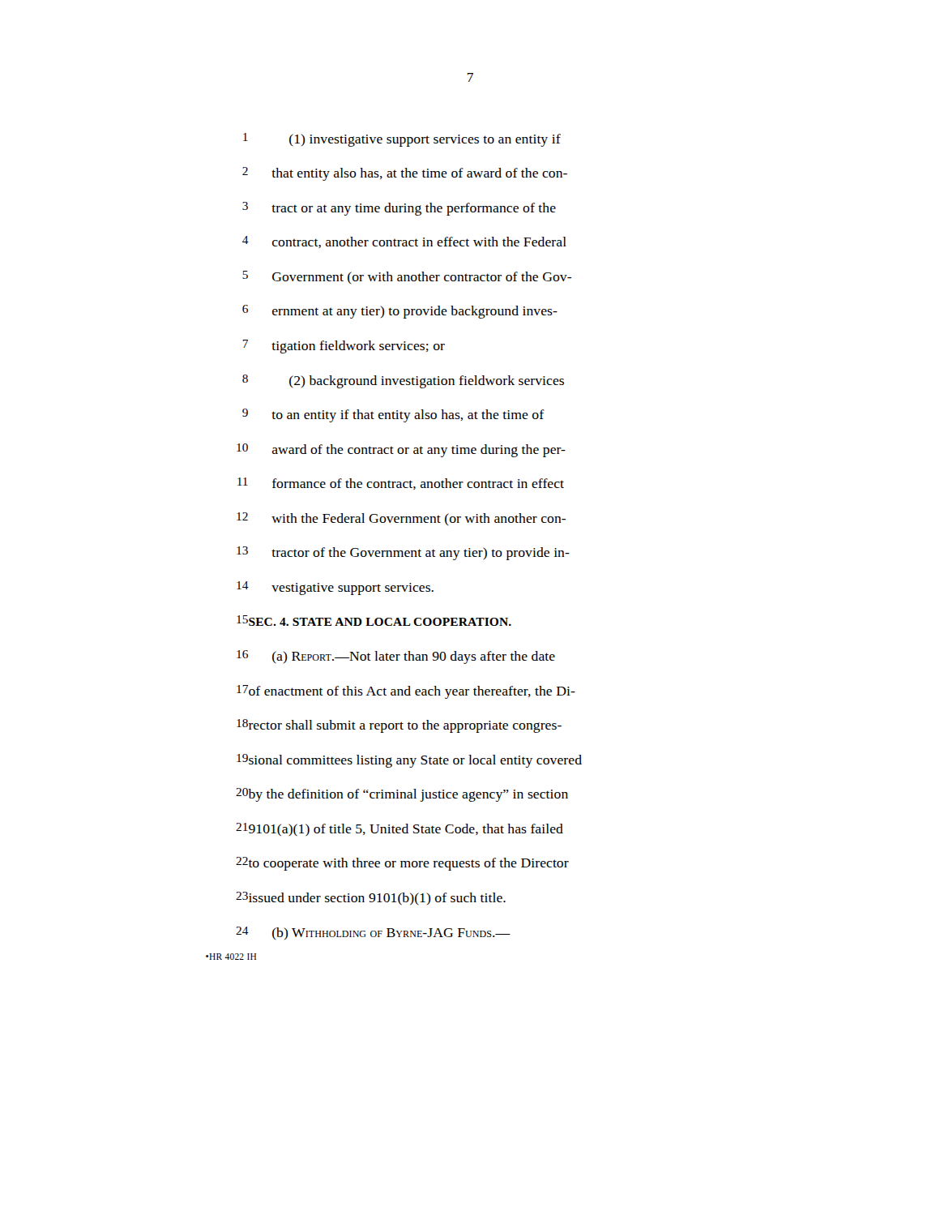7
| 1 | (1) investigative support services to an entity if |
| 2 | that entity also has, at the time of award of the con- |
| 3 | tract or at any time during the performance of the |
| 4 | contract, another contract in effect with the Federal |
| 5 | Government (or with another contractor of the Gov- |
| 6 | ernment at any tier) to provide background inves- |
| 7 | tigation fieldwork services; or |
| 8 | (2) background investigation fieldwork services |
| 9 | to an entity if that entity also has, at the time of |
| 10 | award of the contract or at any time during the per- |
| 11 | formance of the contract, another contract in effect |
| 12 | with the Federal Government (or with another con- |
| 13 | tractor of the Government at any tier) to provide in- |
| 14 | vestigative support services. |
| 15 | SEC. 4. STATE AND LOCAL COOPERATION. |
| 16 | (a) R eport .—Not later than 90 days after the date |
| 17 | of enactment of this Act and each year thereafter, the Di- |
| 18 | rector shall submit a report to the appropriate congres- |
| 19 | sional committees listing any State or local entity covered |
| 20 | by the definition of “criminal justice agency” in section |
| 21 | 9101(a)(1) of title 5, United State Code, that has failed |
| 22 | to cooperate with three or more requests of the Director |
| 23 | issued under section 9101(b)(1) of such title. |
| 24 | (b) W ithholding of B yrne -JAG F unds .— |
•HR 4022 IH